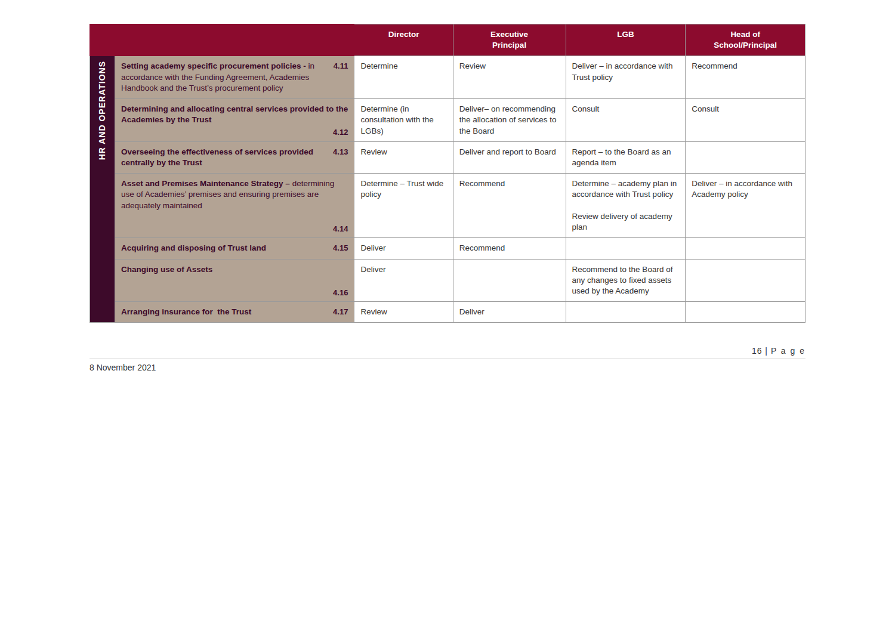| | Director | Executive Principal | LGB | Head of School/Principal |
| --- | --- | --- | --- | --- |
| HR AND OPERATIONS | 4.11 Setting academy specific procurement policies - in accordance with the Funding Agreement, Academies Handbook and the Trust’s procurement policy | Determine | Review | Deliver – in accordance with Trust policy | Recommend |
| Determining and allocating central services provided to the Academies by the Trust 4.12 | Determine (in consultation with the LGBs) | Deliver– on recommending the allocation of services to the Board | Consult | Consult |
| 4.13 Overseeing the effectiveness of services provided centrally by the Trust | Review | Deliver and report to Board | Report – to the Board as an agenda item | |
| Asset and Premises Maintenance Strategy – determining use of Academies’ premises and ensuring premises are adequately maintained 4.14 | Determine – Trust wide policy | Recommend | Determine – academy plan in accordance with Trust policy Review delivery of academy plan | Deliver – in accordance with Academy policy |
| 4.15 Acquiring and disposing of Trust land | Deliver | Recommend | | |
| Changing use of Assets 4.16 | Deliver | | Recommend to the Board of any changes to fixed assets used by the Academy | |
| 4.17 Arranging insurance for the Trust | Review | Deliver | | |
16 | P a g e
8 November 2021